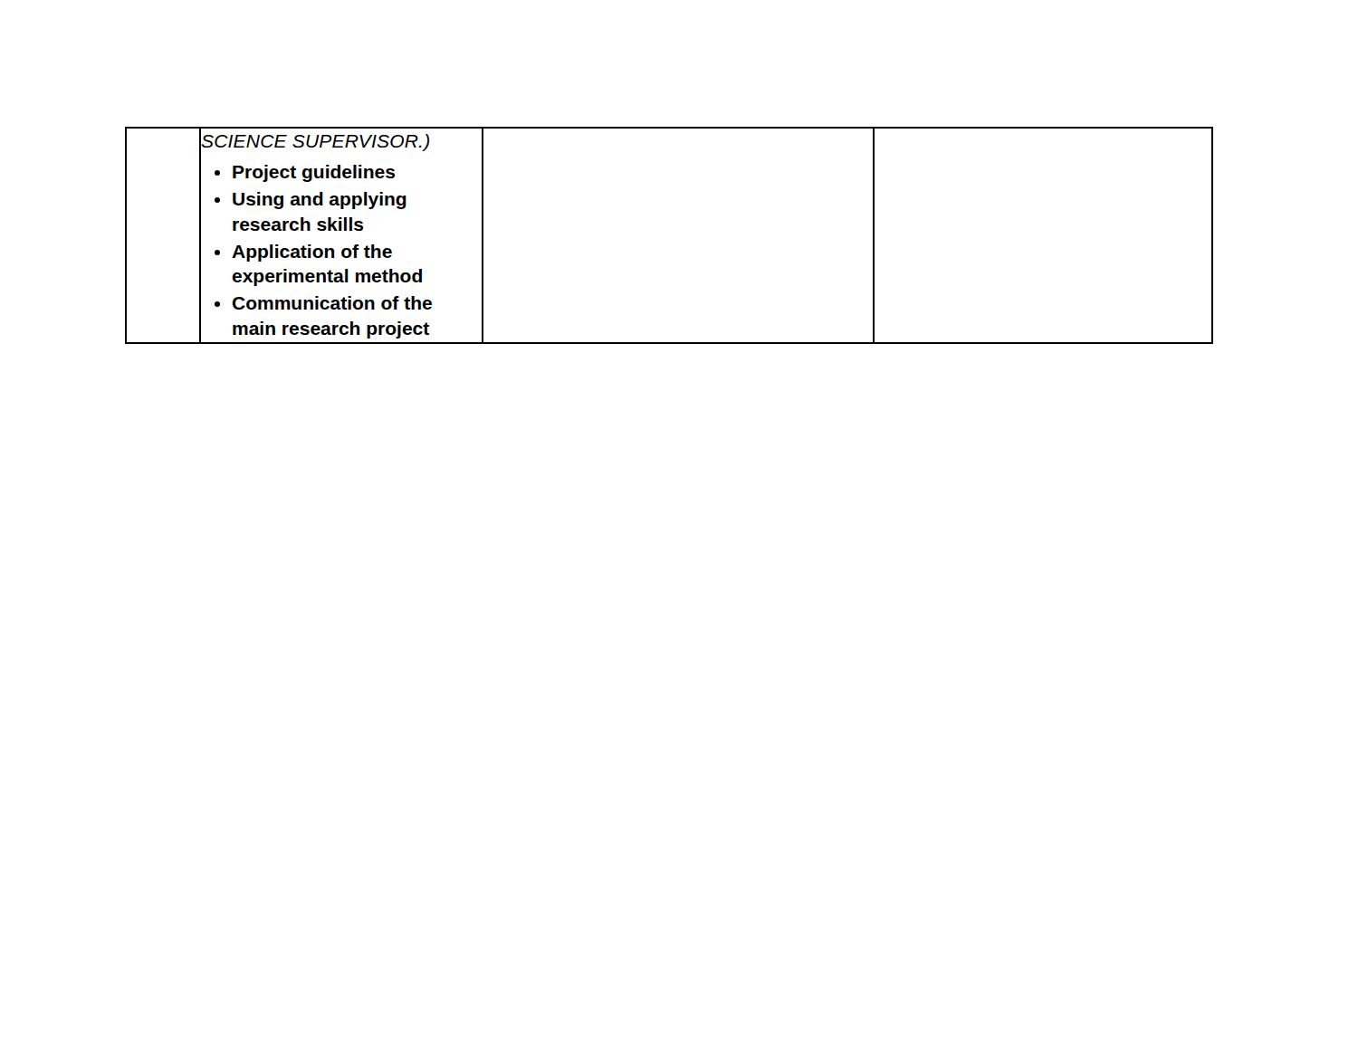| | SCIENCE SUPERVISOR.) Project guidelines Using and applying research skills Application of the experimental method Communication of the main research project | | |